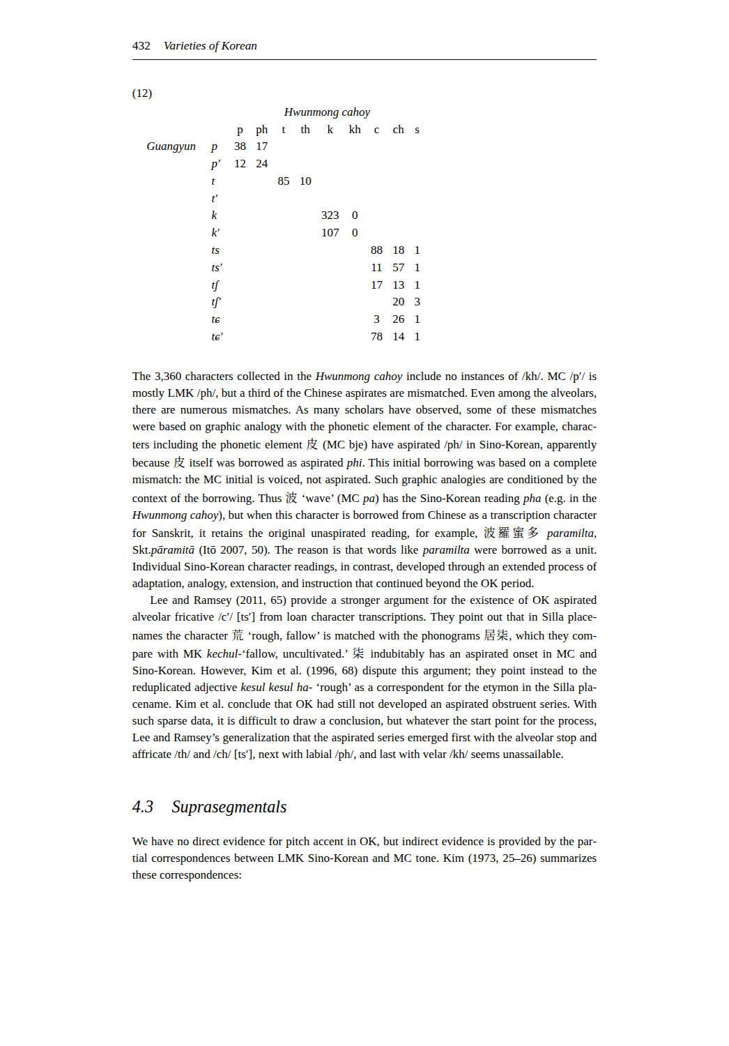432 Varieties of Korean
(12)
| | | Hwunmong cahoy |
| | | p | ph | t | th | k | kh | c | ch | s |
| Guangyun | p | 38 | 17 | | | | | | | |
| | p′ | 12 | 24 | | | | | | | |
| | t | | | 85 | 10 | | | | | |
| | t′ | | | | | | | | | |
| | k | | | | | 323 | 0 | | | |
| | k′ | | | | | 107 | 0 | | | |
| | ts | | | | | | | 88 | 18 | 1 |
| | ts′ | | | | | | | 11 | 57 | 1 |
| | tʃ | | | | | | | 17 | 13 | 1 |
| | tʃ′ | | | | | | | | 20 | 3 |
| | tɕ | | | | | | | 3 | 26 | 1 |
| | tɕ′ | | | | | | | 78 | 14 | 1 |
The 3,360 characters collected in the Hwunmong cahoy include no instances of /kh/. MC /p′/ is mostly LMK /ph/, but a third of the Chinese aspirates are mismatched. Even among the alveolars, there are numerous mismatches. As many scholars have observed, some of these mismatches were based on graphic analogy with the phonetic element of the character. For example, characters including the phonetic element 皮 (MC bje) have aspirated /ph/ in Sino-Korean, apparently because 皮 itself was borrowed as aspirated phi. This initial borrowing was based on a complete mismatch: the MC initial is voiced, not aspirated. Such graphic analogies are conditioned by the context of the borrowing. Thus 波 ‘wave’ (MC pa) has the Sino-Korean reading pha (e.g. in the Hwunmong cahoy), but when this character is borrowed from Chinese as a transcription character for Sanskrit, it retains the original unaspirated reading, for example, 波羅蜜多 paramilta, Skt.pāramitā (Itō 2007, 50). The reason is that words like paramilta were borrowed as a unit. Individual Sino-Korean character readings, in contrast, developed through an extended process of adaptation, analogy, extension, and instruction that continued beyond the OK period.
Lee and Ramsey (2011, 65) provide a stronger argument for the existence of OK aspirated alveolar fricative /c′/ [ts′] from loan character transcriptions. They point out that in Silla placenames the character 荒 ‘rough, fallow’ is matched with the phonograms 居柒, which they compare with MK kechul-‘fallow, uncultivated.’ 柒 indubitably has an aspirated onset in MC and Sino-Korean. However, Kim et al. (1996, 68) dispute this argument; they point instead to the reduplicated adjective kesul kesul ha- ‘rough’ as a correspondent for the etymon in the Silla placename. Kim et al. conclude that OK had still not developed an aspirated obstruent series. With such sparse data, it is difficult to draw a conclusion, but whatever the start point for the process, Lee and Ramsey’s generalization that the aspirated series emerged first with the alveolar stop and affricate /th/ and /ch/ [ts′], next with labial /ph/, and last with velar /kh/ seems unassailable.
4.3 Suprasegmentals
We have no direct evidence for pitch accent in OK, but indirect evidence is provided by the partial correspondences between LMK Sino-Korean and MC tone. Kim (1973, 25–26) summarizes these correspondences: